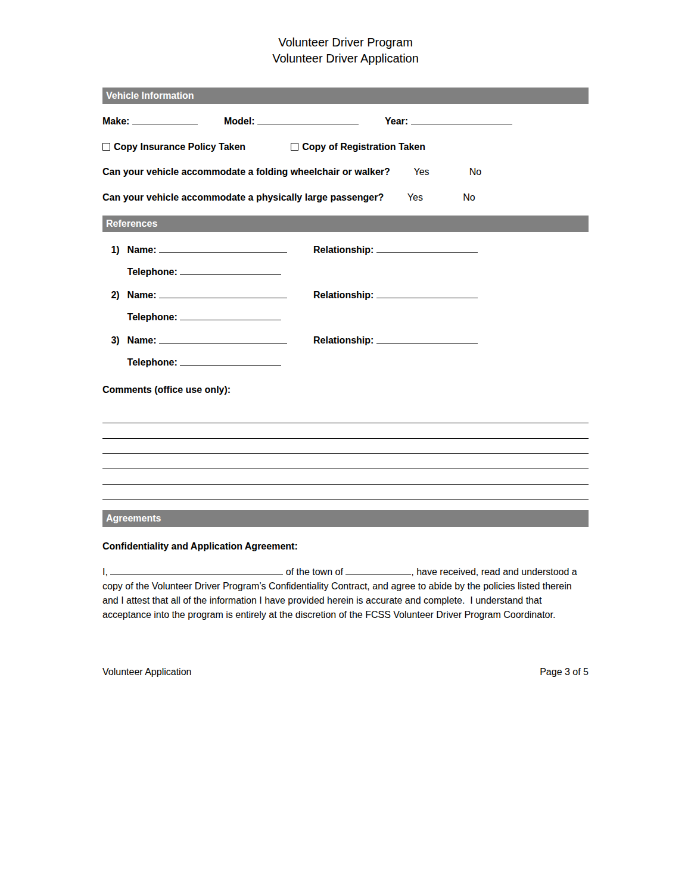Volunteer Driver Program
Volunteer Driver Application
Vehicle Information
Make: Model: Year:
Copy Insurance Policy Taken Copy of Registration Taken
Can your vehicle accommodate a folding wheelchair or walker? Yes No
Can your vehicle accommodate a physically large passenger? Yes No
References
Name: Relationship:
Telephone:
Name: Relationship:
Telephone:
Name: Relationship:
Telephone:
Comments (office use only):
Agreements
Confidentiality and Application Agreement:
I, of the town of , have received, read and understood a copy of the Volunteer Driver Program’s Confidentiality Contract, and agree to abide by the policies listed therein and I attest that all of the information I have provided herein is accurate and complete. I understand that acceptance into the program is entirely at the discretion of the FCSS Volunteer Driver Program Coordinator.
Volunteer Application Page 3 of 5